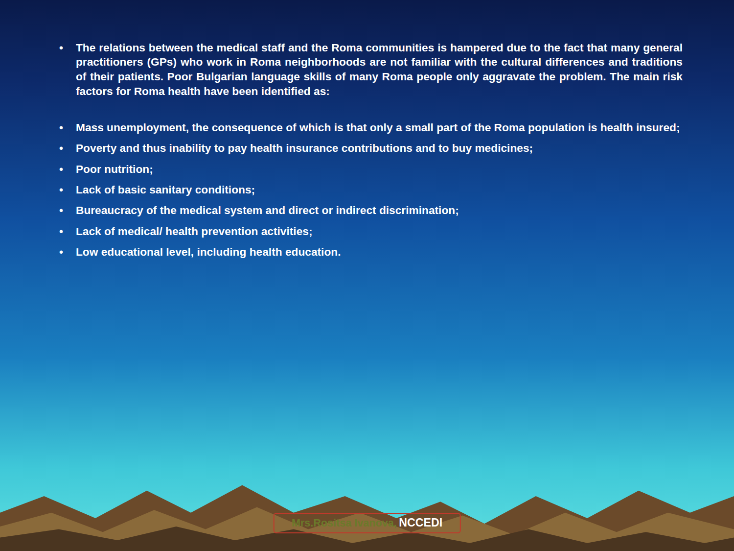The relations between the medical staff and the Roma communities is hampered due to the fact that many general practitioners (GPs) who work in Roma neighborhoods are not familiar with the cultural differences and traditions of their patients. Poor Bulgarian language skills of many Roma people only aggravate the problem. The main risk factors for Roma health have been identified as:
Mass unemployment, the consequence of which is that only a small part of the Roma population is health insured;
Poverty and thus inability to pay health insurance contributions and to buy medicines;
Poor nutrition;
Lack of basic sanitary conditions;
Bureaucracy of the medical system and direct or indirect discrimination;
Lack of medical/ health prevention activities;
Low educational level, including health education.
Mrs.Rositsa Ivanova, NCCEDI